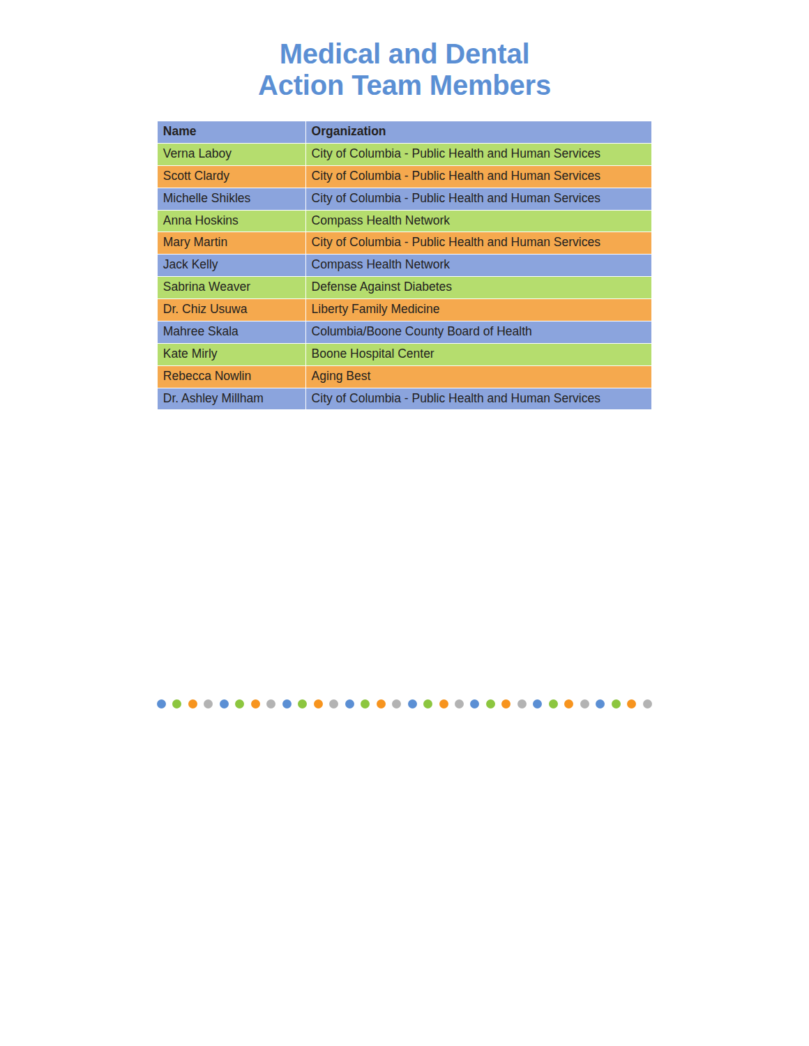Medical and Dental
Action Team Members
| Name | Organization |
| --- | --- |
| Verna Laboy | City of Columbia - Public Health and Human Services |
| Scott Clardy | City of Columbia - Public Health and Human Services |
| Michelle Shikles | City of Columbia - Public Health and Human Services |
| Anna Hoskins | Compass Health Network |
| Mary Martin | City of Columbia - Public Health and Human Services |
| Jack Kelly | Compass Health Network |
| Sabrina Weaver | Defense Against Diabetes |
| Dr. Chiz Usuwa | Liberty Family Medicine |
| Mahree Skala | Columbia/Boone County Board of Health |
| Kate Mirly | Boone Hospital Center |
| Rebecca Nowlin | Aging Best |
| Dr. Ashley Millham | City of Columbia - Public Health and Human Services |